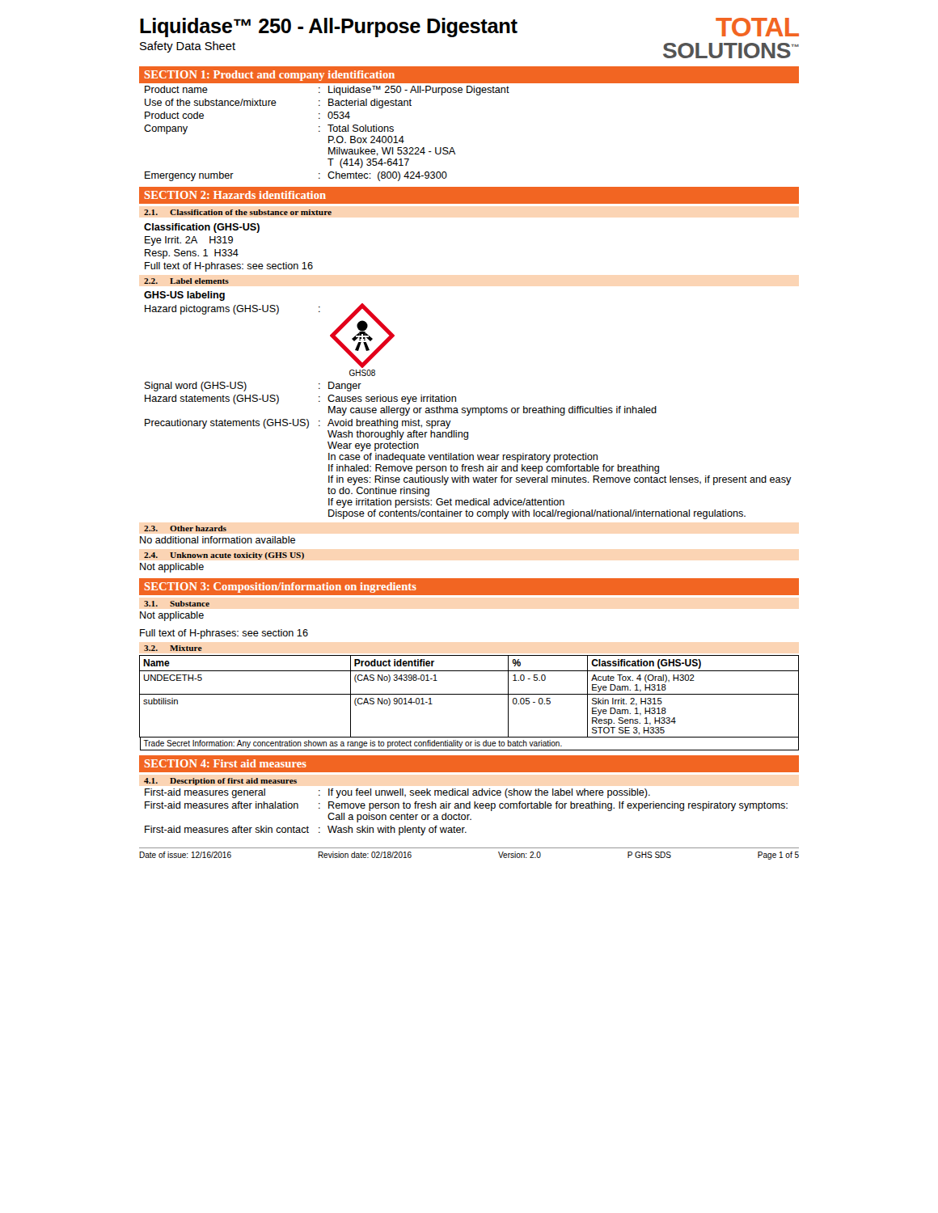Liquidase™ 250 - All-Purpose Digestant
Safety Data Sheet
TOTAL
SOLUTIONS™
SECTION 1: Product and company identification
Product name
:
Liquidase™ 250 - All-Purpose Digestant
Use of the substance/mixture
:
Bacterial digestant
Product code
:
0534
Company
:
Total Solutions
P.O. Box 240014
Milwaukee, WI 53224 - USA
T (414) 354-6417
Emergency number
:
Chemtec: (800) 424-9300
SECTION 2: Hazards identification
2.1. Classification of the substance or mixture
Classification (GHS-US)
Eye Irrit. 2A H319
Resp. Sens. 1 H334
Full text of H-phrases: see section 16
2.2. Label elements
GHS-US labeling
Hazard pictograms (GHS-US)
:
GHS08
Signal word (GHS-US)
:
Danger
Hazard statements (GHS-US)
:
Causes serious eye irritation
May cause allergy or asthma symptoms or breathing difficulties if inhaled
Precautionary statements (GHS-US)
:
Avoid breathing mist, spray
Wash thoroughly after handling
Wear eye protection
In case of inadequate ventilation wear respiratory protection
If inhaled: Remove person to fresh air and keep comfortable for breathing
If in eyes: Rinse cautiously with water for several minutes. Remove contact lenses, if present and easy to do. Continue rinsing
If eye irritation persists: Get medical advice/attention
Dispose of contents/container to comply with local/regional/national/international regulations.
2.3. Other hazards
No additional information available
2.4. Unknown acute toxicity (GHS US)
Not applicable
SECTION 3: Composition/information on ingredients
3.1. Substance
Not applicable
Full text of H-phrases: see section 16
3.2. Mixture
| Name | Product identifier | % | Classification (GHS-US) |
| --- | --- | --- | --- |
| UNDECETH-5 | (CAS No) 34398-01-1 | 1.0 - 5.0 | Acute Tox. 4 (Oral), H302 Eye Dam. 1, H318 |
| subtilisin | (CAS No) 9014-01-1 | 0.05 - 0.5 | Skin Irrit. 2, H315 Eye Dam. 1, H318 Resp. Sens. 1, H334 STOT SE 3, H335 |
| Trade Secret Information: Any concentration shown as a range is to protect confidentiality or is due to batch variation. |
SECTION 4: First aid measures
4.1. Description of first aid measures
First-aid measures general
:
If you feel unwell, seek medical advice (show the label where possible).
First-aid measures after inhalation
:
Remove person to fresh air and keep comfortable for breathing. If experiencing respiratory symptoms: Call a poison center or a doctor.
First-aid measures after skin contact
:
Wash skin with plenty of water.
Date of issue: 12/16/2016 Revision date: 02/18/2016 Version: 2.0 P GHS SDS Page 1 of 5